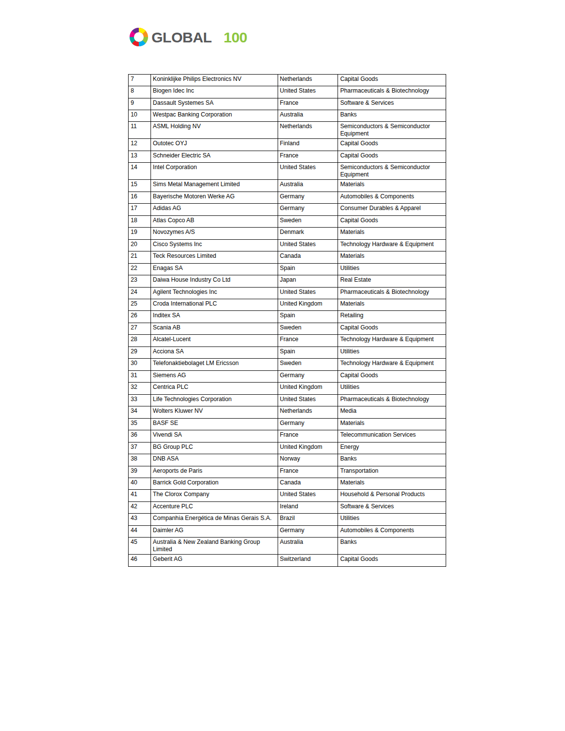GLOBAL 100
| 7 | Koninklijke Philips Electronics NV | Netherlands | Capital Goods |
| 8 | Biogen Idec Inc | United States | Pharmaceuticals & Biotechnology |
| 9 | Dassault Systemes SA | France | Software & Services |
| 10 | Westpac Banking Corporation | Australia | Banks |
| 11 | ASML Holding NV | Netherlands | Semiconductors & Semiconductor Equipment |
| 12 | Outotec OYJ | Finland | Capital Goods |
| 13 | Schneider Electric SA | France | Capital Goods |
| 14 | Intel Corporation | United States | Semiconductors & Semiconductor Equipment |
| 15 | Sims Metal Management Limited | Australia | Materials |
| 16 | Bayerische Motoren Werke AG | Germany | Automobiles & Components |
| 17 | Adidas AG | Germany | Consumer Durables & Apparel |
| 18 | Atlas Copco AB | Sweden | Capital Goods |
| 19 | Novozymes A/S | Denmark | Materials |
| 20 | Cisco Systems Inc | United States | Technology Hardware & Equipment |
| 21 | Teck Resources Limited | Canada | Materials |
| 22 | Enagas SA | Spain | Utilities |
| 23 | Daiwa House Industry Co Ltd | Japan | Real Estate |
| 24 | Agilent Technologies Inc | United States | Pharmaceuticals & Biotechnology |
| 25 | Croda International PLC | United Kingdom | Materials |
| 26 | Inditex SA | Spain | Retailing |
| 27 | Scania AB | Sweden | Capital Goods |
| 28 | Alcatel-Lucent | France | Technology Hardware & Equipment |
| 29 | Acciona SA | Spain | Utilities |
| 30 | Telefonaktiebolaget LM Ericsson | Sweden | Technology Hardware & Equipment |
| 31 | Siemens AG | Germany | Capital Goods |
| 32 | Centrica PLC | United Kingdom | Utilities |
| 33 | Life Technologies Corporation | United States | Pharmaceuticals & Biotechnology |
| 34 | Wolters Kluwer NV | Netherlands | Media |
| 35 | BASF SE | Germany | Materials |
| 36 | Vivendi SA | France | Telecommunication Services |
| 37 | BG Group PLC | United Kingdom | Energy |
| 38 | DNB ASA | Norway | Banks |
| 39 | Aeroports de Paris | France | Transportation |
| 40 | Barrick Gold Corporation | Canada | Materials |
| 41 | The Clorox Company | United States | Household & Personal Products |
| 42 | Accenture PLC | Ireland | Software & Services |
| 43 | Companhia Energética de Minas Gerais S.A. | Brazil | Utilities |
| 44 | Daimler AG | Germany | Automobiles & Components |
| 45 | Australia & New Zealand Banking Group Limited | Australia | Banks |
| 46 | Geberit AG | Switzerland | Capital Goods |